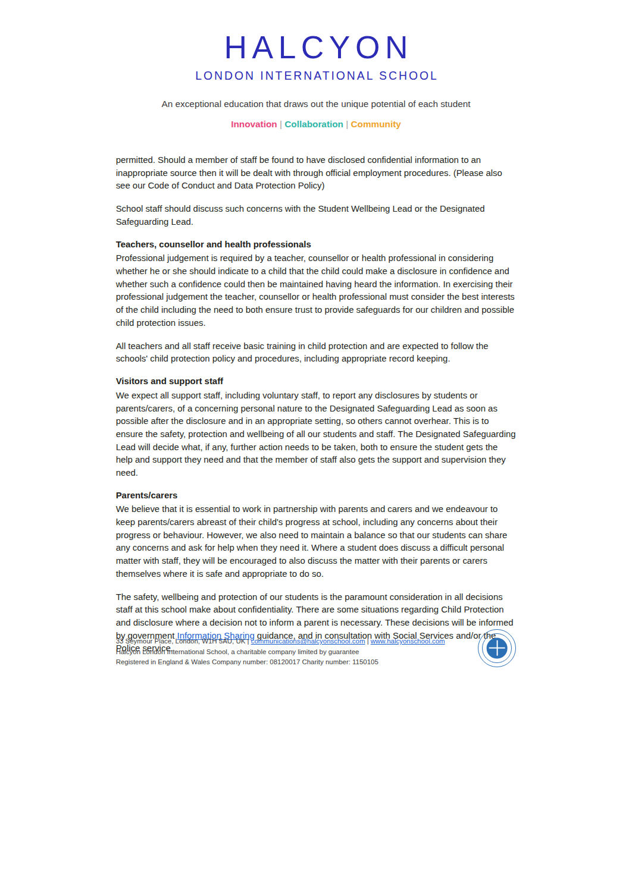HALCYON
LONDON INTERNATIONAL SCHOOL
An exceptional education that draws out the unique potential of each student
Innovation | Collaboration | Community
permitted. Should a member of staff be found to have disclosed confidential information to an inappropriate source then it will be dealt with through official employment procedures. (Please also see our Code of Conduct and Data Protection Policy)
School staff should discuss such concerns with the Student Wellbeing Lead or the Designated Safeguarding Lead.
Teachers, counsellor and health professionals
Professional judgement is required by a teacher, counsellor or health professional in considering whether he or she should indicate to a child that the child could make a disclosure in confidence and whether such a confidence could then be maintained having heard the information. In exercising their professional judgement the teacher, counsellor or health professional must consider the best interests of the child including the need to both ensure trust to provide safeguards for our children and possible child protection issues.
All teachers and all staff receive basic training in child protection and are expected to follow the schools' child protection policy and procedures, including appropriate record keeping.
Visitors and support staff
We expect all support staff, including voluntary staff, to report any disclosures by students or parents/carers, of a concerning personal nature to the Designated Safeguarding Lead as soon as possible after the disclosure and in an appropriate setting, so others cannot overhear. This is to ensure the safety, protection and wellbeing of all our students and staff. The Designated Safeguarding Lead will decide what, if any, further action needs to be taken, both to ensure the student gets the help and support they need and that the member of staff also gets the support and supervision they need.
Parents/carers
We believe that it is essential to work in partnership with parents and carers and we endeavour to keep parents/carers abreast of their child's progress at school, including any concerns about their progress or behaviour. However, we also need to maintain a balance so that our students can share any concerns and ask for help when they need it. Where a student does discuss a difficult personal matter with staff, they will be encouraged to also discuss the matter with their parents or carers themselves where it is safe and appropriate to do so.
The safety, wellbeing and protection of our students is the paramount consideration in all decisions staff at this school make about confidentiality. There are some situations regarding Child Protection and disclosure where a decision not to inform a parent is necessary. These decisions will be informed by government Information Sharing guidance, and in consultation with Social Services and/or the Police service.
33 Seymour Place, London, W1H 5AU, UK | communications@halcyonschool.com | www.halcyonschool.com
Halcyon London International School, a charitable company limited by guarantee
Registered in England & Wales Company number: 08120017 Charity number: 1150105